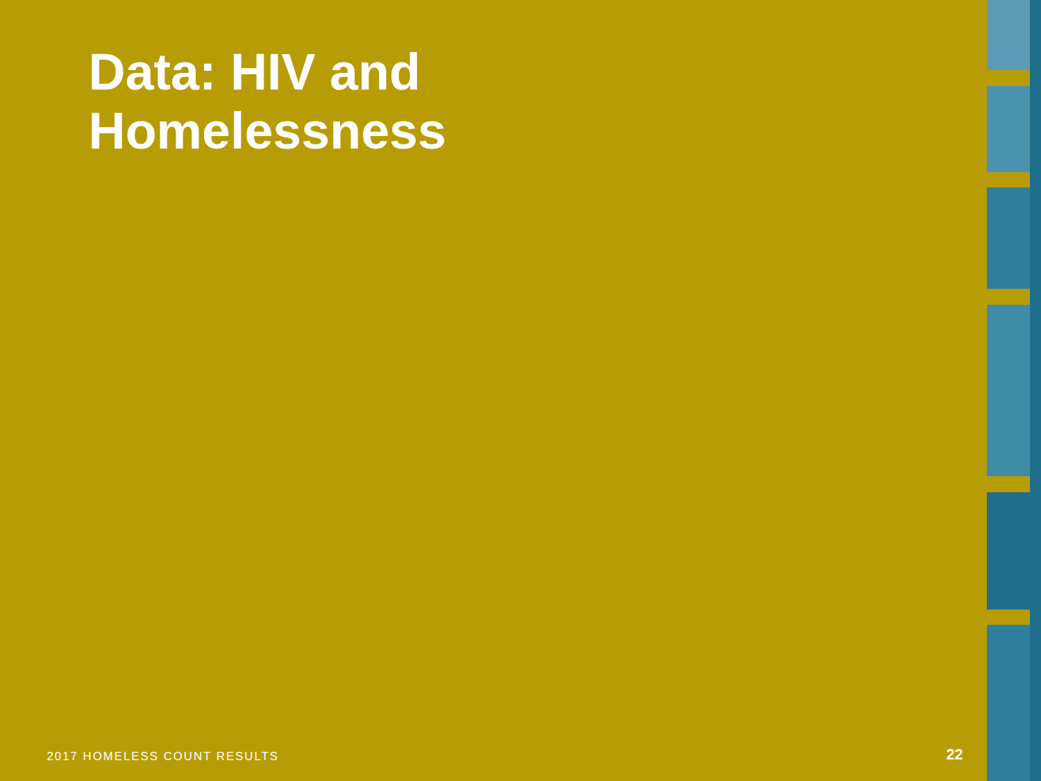Data: HIV and Homelessness
2017 Homeless Count Results
22